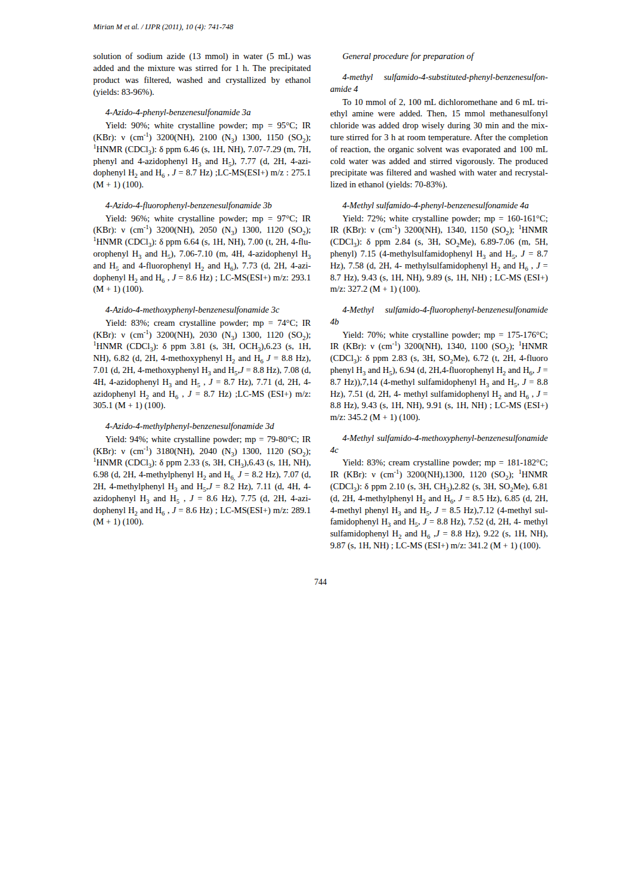Mirian M et al. / IJPR (2011), 10 (4): 741-748
solution of sodium azide (13 mmol) in water (5 mL) was added and the mixture was stirred for 1 h. The precipitated product was filtered, washed and crystallized by ethanol (yields: 83-96%).
4-Azido-4-phenyl-benzenesulfonamide 3a
Yield: 90%; white crystalline powder; mp = 95°C; IR (KBr): ν (cm-1) 3200(NH), 2100 (N3) 1300, 1150 (SO2); 1HNMR (CDCl3): δ ppm 6.46 (s, 1H, NH), 7.07-7.29 (m, 7H, phenyl and 4-azidophenyl H3 and H5), 7.77 (d, 2H, 4-azidophenyl H2 and H6 , J = 8.7 Hz) ;LC-MS(ESI+) m/z : 275.1 (M + 1) (100).
4-Azido-4-fluorophenyl-benzenesulfonamide 3b
Yield: 96%; white crystalline powder; mp = 97°C; IR (KBr): ν (cm-1) 3200(NH), 2050 (N3) 1300, 1120 (SO2); 1HNMR (CDCl3): δ ppm 6.64 (s, 1H, NH), 7.00 (t, 2H, 4-fluorophenyl H3 and H5), 7.06-7.10 (m, 4H, 4-azidophenyl H3 and H5 and 4-fluorophenyl H2 and H6), 7.73 (d, 2H, 4-azidophenyl H2 and H6 , J = 8.6 Hz) ; LC-MS(ESI+) m/z: 293.1 (M + 1) (100).
4-Azido-4-methoxyphenyl-benzenesulfonamide 3c
Yield: 83%; cream crystalline powder; mp = 74°C; IR (KBr): ν (cm-1) 3200(NH), 2030 (N3) 1300, 1120 (SO2); 1HNMR (CDCl3): δ ppm 3.81 (s, 3H, OCH3),6.23 (s, 1H, NH), 6.82 (d, 2H, 4-methoxyphenyl H2 and H6 J = 8.8 Hz), 7.01 (d, 2H, 4-methoxyphenyl H3 and H5,J = 8.8 Hz), 7.08 (d, 4H, 4-azidophenyl H3 and H5 , J = 8.7 Hz), 7.71 (d, 2H, 4-azidophenyl H2 and H6 , J = 8.7 Hz) ;LC-MS (ESI+) m/z: 305.1 (M + 1) (100).
4-Azido-4-methylphenyl-benzenesulfonamide 3d
Yield: 94%; white crystalline powder; mp = 79-80°C; IR (KBr): ν (cm-1) 3180(NH), 2040 (N3) 1300, 1120 (SO2); 1HNMR (CDCl3): δ ppm 2.33 (s, 3H, CH3),6.43 (s, 1H, NH), 6.98 (d, 2H, 4-methylphenyl H2 and H6, J = 8.2 Hz), 7.07 (d, 2H, 4-methylphenyl H3 and H5,J = 8.2 Hz), 7.11 (d, 4H, 4-azidophenyl H3 and H5 , J = 8.6 Hz), 7.75 (d, 2H, 4-azidophenyl H2 and H6 , J = 8.6 Hz) ; LC-MS(ESI+) m/z: 289.1 (M + 1) (100).
General procedure for preparation of
4-methyl sulfamido-4-substituted-phenyl-benzenesulfonamide 4
To 10 mmol of 2, 100 mL dichloromethane and 6 mL triethyl amine were added. Then, 15 mmol methanesulfonyl chloride was added drop wisely during 30 min and the mixture stirred for 3 h at room temperature. After the completion of reaction, the organic solvent was evaporated and 100 mL cold water was added and stirred vigorously. The produced precipitate was filtered and washed with water and recrystallized in ethanol (yields: 70-83%).
4-Methyl sulfamido-4-phenyl-benzenesulfonamide 4a
Yield: 72%; white crystalline powder; mp = 160-161°C; IR (KBr): ν (cm-1) 3200(NH), 1340, 1150 (SO2); 1HNMR (CDCl3): δ ppm 2.84 (s, 3H, SO2Me), 6.89-7.06 (m, 5H, phenyl) 7.15 (4-methylsulfamidophenyl H3 and H5, J = 8.7 Hz), 7.58 (d, 2H, 4- methylsulfamidophenyl H2 and H6 , J = 8.7 Hz), 9.43 (s, 1H, NH), 9.89 (s, 1H, NH) ; LC-MS (ESI+) m/z: 327.2 (M + 1) (100).
4-Methyl sulfamido-4-fluorophenyl-benzenesulfonamide 4b
Yield: 70%; white crystalline powder; mp = 175-176°C; IR (KBr): ν (cm-1) 3200(NH), 1340, 1100 (SO2); 1HNMR (CDCl3): δ ppm 2.83 (s, 3H, SO2Me), 6.72 (t, 2H, 4-fluoro phenyl H3 and H5), 6.94 (d, 2H,4-fluorophenyl H2 and H6, J = 8.7 Hz)),7,14 (4-methyl sulfamidophenyl H3 and H5, J = 8.8 Hz), 7.51 (d, 2H, 4- methyl sulfamidophenyl H2 and H6 , J = 8.8 Hz), 9.43 (s, 1H, NH), 9.91 (s, 1H, NH) ; LC-MS (ESI+) m/z: 345.2 (M + 1) (100).
4-Methyl sulfamido-4-methoxyphenyl-benzenesulfonamide 4c
Yield: 83%; cream crystalline powder; mp = 181-182°C; IR (KBr): ν (cm-1) 3200(NH),1300, 1120 (SO2); 1HNMR (CDCl3): δ ppm 2.10 (s, 3H, CH3),2.82 (s, 3H, SO2Me), 6.81 (d, 2H, 4-methylphenyl H2 and H6, J = 8.5 Hz), 6.85 (d, 2H, 4-methyl phenyl H3 and H5, J = 8.5 Hz),7.12 (4-methyl sulfamidophenyl H3 and H5, J = 8.8 Hz), 7.52 (d, 2H, 4- methyl sulfamidophenyl H2 and H6 ,J = 8.8 Hz), 9.22 (s, 1H, NH), 9.87 (s, 1H, NH) ; LC-MS (ESI+) m/z: 341.2 (M + 1) (100).
744